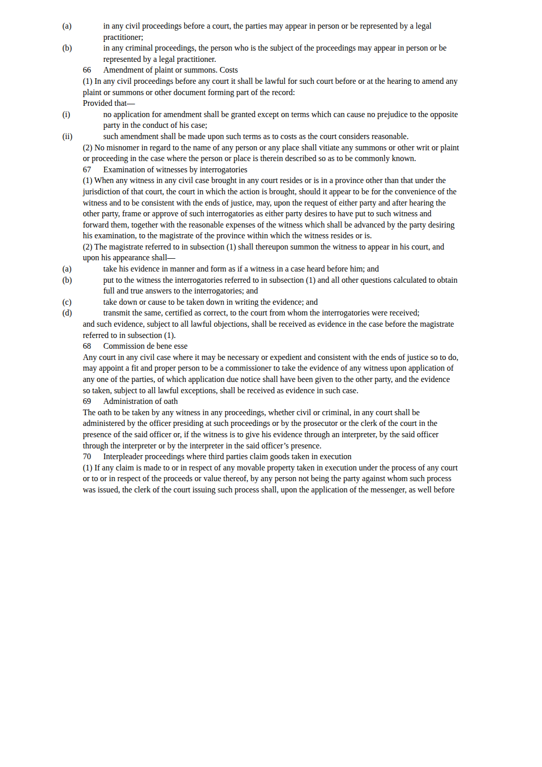(a) in any civil proceedings before a court, the parties may appear in person or be represented by a legal practitioner;
(b) in any criminal proceedings, the person who is the subject of the proceedings may appear in person or be represented by a legal practitioner.
66 Amendment of plaint or summons. Costs
(1) In any civil proceedings before any court it shall be lawful for such court before or at the hearing to amend any plaint or summons or other document forming part of the record:
Provided that—
(i) no application for amendment shall be granted except on terms which can cause no prejudice to the opposite party in the conduct of his case;
(ii) such amendment shall be made upon such terms as to costs as the court considers reasonable.
(2) No misnomer in regard to the name of any person or any place shall vitiate any summons or other writ or plaint or proceeding in the case where the person or place is therein described so as to be commonly known.
67 Examination of witnesses by interrogatories
(1) When any witness in any civil case brought in any court resides or is in a province other than that under the jurisdiction of that court, the court in which the action is brought, should it appear to be for the convenience of the witness and to be consistent with the ends of justice, may, upon the request of either party and after hearing the other party, frame or approve of such interrogatories as either party desires to have put to such witness and forward them, together with the reasonable expenses of the witness which shall be advanced by the party desiring his examination, to the magistrate of the province within which the witness resides or is.
(2) The magistrate referred to in subsection (1) shall thereupon summon the witness to appear in his court, and upon his appearance shall—
(a) take his evidence in manner and form as if a witness in a case heard before him; and
(b) put to the witness the interrogatories referred to in subsection (1) and all other questions calculated to obtain full and true answers to the interrogatories; and
(c) take down or cause to be taken down in writing the evidence; and
(d) transmit the same, certified as correct, to the court from whom the interrogatories were received;
and such evidence, subject to all lawful objections, shall be received as evidence in the case before the magistrate referred to in subsection (1).
68 Commission de bene esse
Any court in any civil case where it may be necessary or expedient and consistent with the ends of justice so to do, may appoint a fit and proper person to be a commissioner to take the evidence of any witness upon application of any one of the parties, of which application due notice shall have been given to the other party, and the evidence so taken, subject to all lawful exceptions, shall be received as evidence in such case.
69 Administration of oath
The oath to be taken by any witness in any proceedings, whether civil or criminal, in any court shall be administered by the officer presiding at such proceedings or by the prosecutor or the clerk of the court in the presence of the said officer or, if the witness is to give his evidence through an interpreter, by the said officer through the interpreter or by the interpreter in the said officer’s presence.
70 Interpleader proceedings where third parties claim goods taken in execution
(1) If any claim is made to or in respect of any movable property taken in execution under the process of any court or to or in respect of the proceeds or value thereof, by any person not being the party against whom such process was issued, the clerk of the court issuing such process shall, upon the application of the messenger, as well before